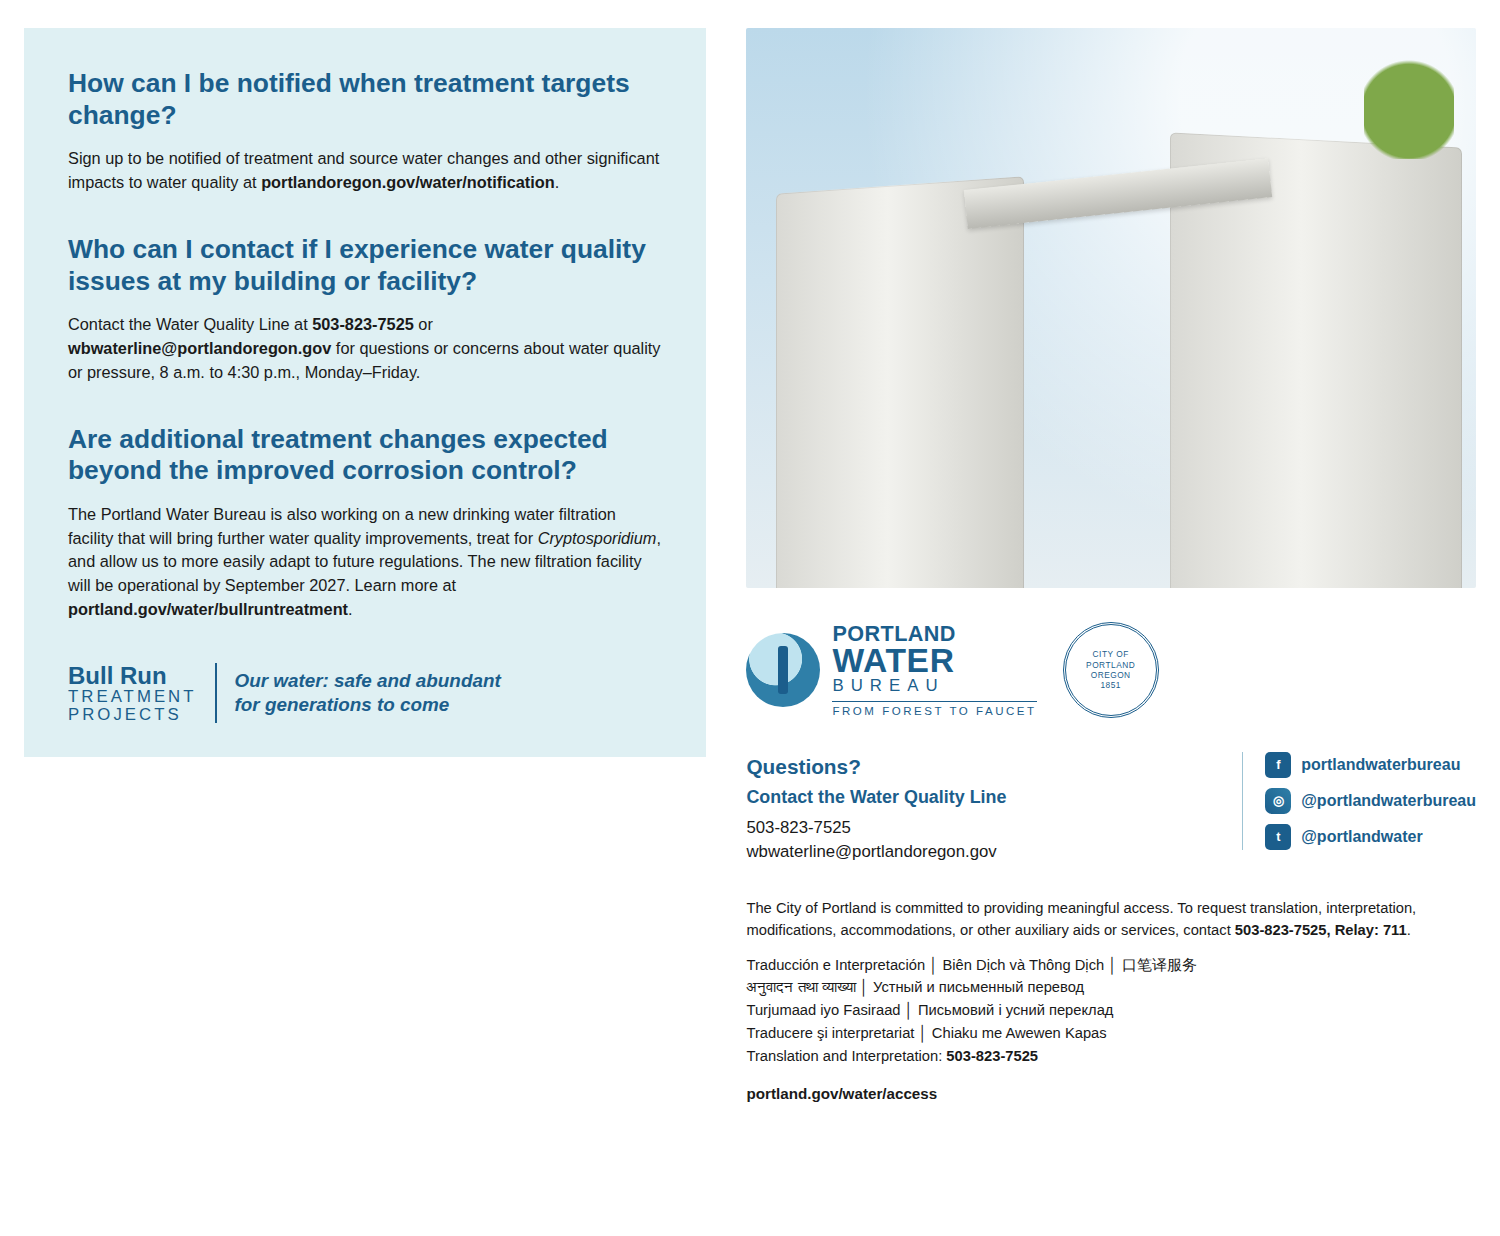How can I be notified when treatment targets change?
Sign up to be notified of treatment and source water changes and other significant impacts to water quality at portlandoregon.gov/water/notification.
Who can I contact if I experience water quality issues at my building or facility?
Contact the Water Quality Line at 503-823-7525 or wbwaterline@portlandoregon.gov for questions or concerns about water quality or pressure, 8 a.m. to 4:30 p.m., Monday–Friday.
Are additional treatment changes expected beyond the improved corrosion control?
The Portland Water Bureau is also working on a new drinking water filtration facility that will bring further water quality improvements, treat for Cryptosporidium, and allow us to more easily adapt to future regulations. The new filtration facility will be operational by September 2027. Learn more at portland.gov/water/bullruntreatment.
Bull Run TREATMENT PROJECTS
Our water: safe and abundant
for generations to come
PORTLAND WATER BUREAU FROM FOREST TO FAUCET
CITY OF PORTLAND
OREGON
1851
Questions?
Contact the Water Quality Line
503-823-7525
wbwaterline@portlandoregon.gov
fportlandwaterbureau
◎@portlandwaterbureau
t@portlandwater
The City of Portland is committed to providing meaningful access. To request translation, interpretation, modifications, accommodations, or other auxiliary aids or services, contact 503-823-7525, Relay: 711.
Traducción e Interpretación │ Biên Dịch và Thông Dịch │ 口笔译服务
अनुवादन तथा व्याख्या │ Устный и письменный перевод
Turjumaad iyo Fasiraad │ Письмовий і усний переклад
Traducere şi interpretariat │ Chiaku me Awewen Kapas
Translation and Interpretation: 503-823-7525
portland.gov/water/access